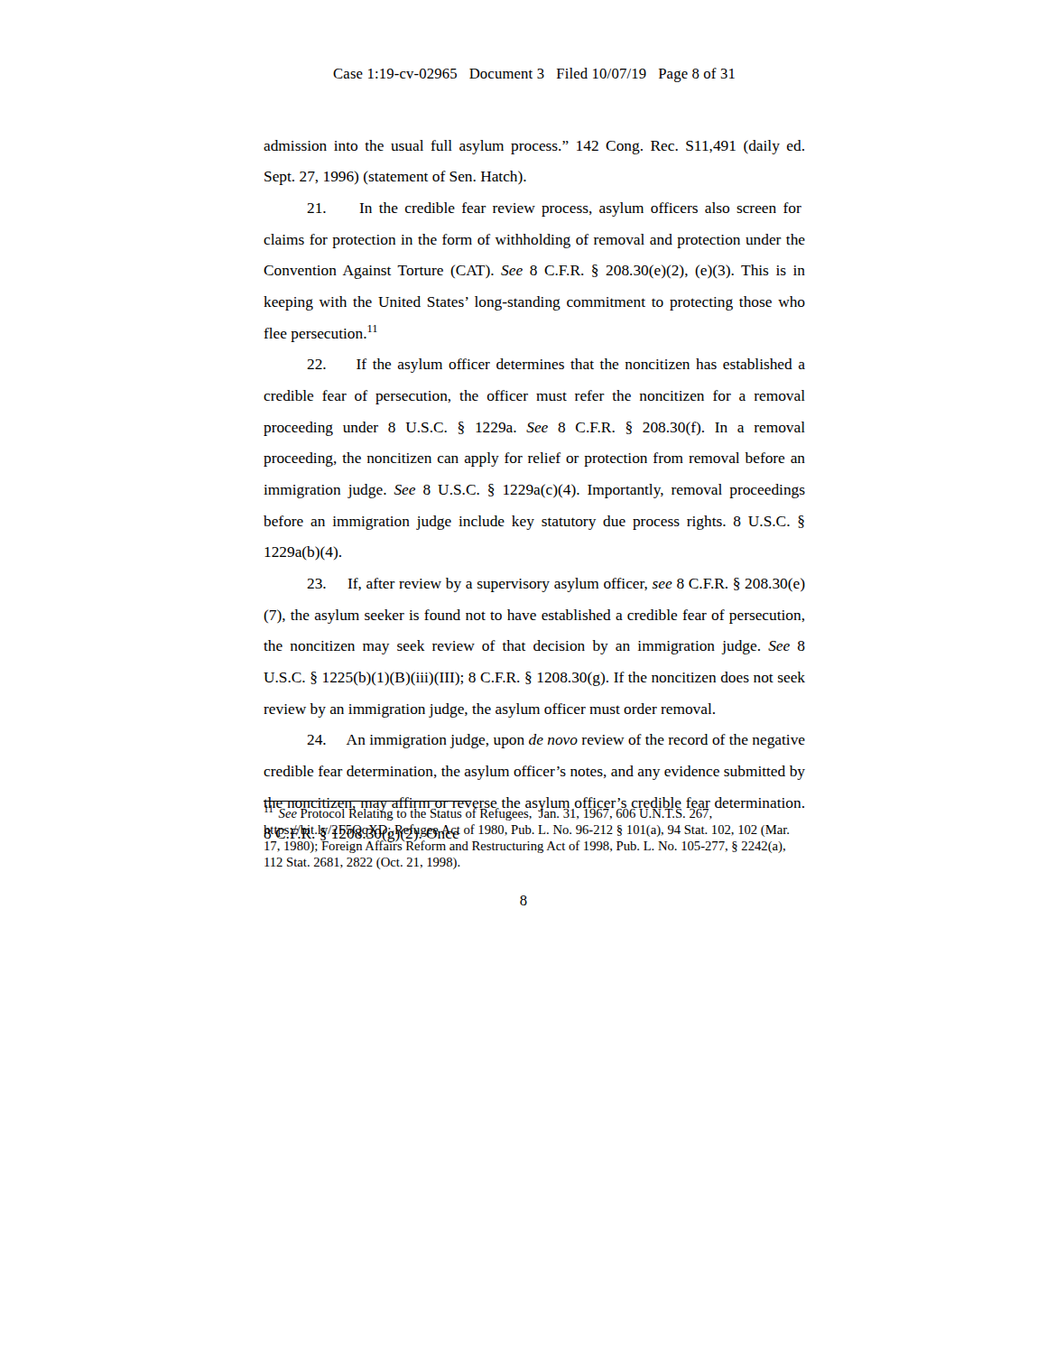Case 1:19-cv-02965 Document 3 Filed 10/07/19 Page 8 of 31
admission into the usual full asylum process.” 142 Cong. Rec. S11,491 (daily ed. Sept. 27, 1996) (statement of Sen. Hatch).
21. In the credible fear review process, asylum officers also screen for claims for protection in the form of withholding of removal and protection under the Convention Against Torture (CAT). See 8 C.F.R. § 208.30(e)(2), (e)(3). This is in keeping with the United States’ long-standing commitment to protecting those who flee persecution.11
22. If the asylum officer determines that the noncitizen has established a credible fear of persecution, the officer must refer the noncitizen for a removal proceeding under 8 U.S.C. § 1229a. See 8 C.F.R. § 208.30(f). In a removal proceeding, the noncitizen can apply for relief or protection from removal before an immigration judge. See 8 U.S.C. § 1229a(c)(4). Importantly, removal proceedings before an immigration judge include key statutory due process rights. 8 U.S.C. § 1229a(b)(4).
23. If, after review by a supervisory asylum officer, see 8 C.F.R. § 208.30(e)(7), the asylum seeker is found not to have established a credible fear of persecution, the noncitizen may seek review of that decision by an immigration judge. See 8 U.S.C. § 1225(b)(1)(B)(iii)(III); 8 C.F.R. § 1208.30(g). If the noncitizen does not seek review by an immigration judge, the asylum officer must order removal.
24. An immigration judge, upon de novo review of the record of the negative credible fear determination, the asylum officer’s notes, and any evidence submitted by the noncitizen, may affirm or reverse the asylum officer’s credible fear determination. 8 C.F.R. § 1208.30(g)(2). Once
11 See Protocol Relating to the Status of Refugees, Jan. 31, 1967, 606 U.N.T.S. 267, https://bit.ly/2F5QqXD; Refugee Act of 1980, Pub. L. No. 96-212 § 101(a), 94 Stat. 102, 102 (Mar. 17, 1980); Foreign Affairs Reform and Restructuring Act of 1998, Pub. L. No. 105-277, § 2242(a), 112 Stat. 2681, 2822 (Oct. 21, 1998).
8